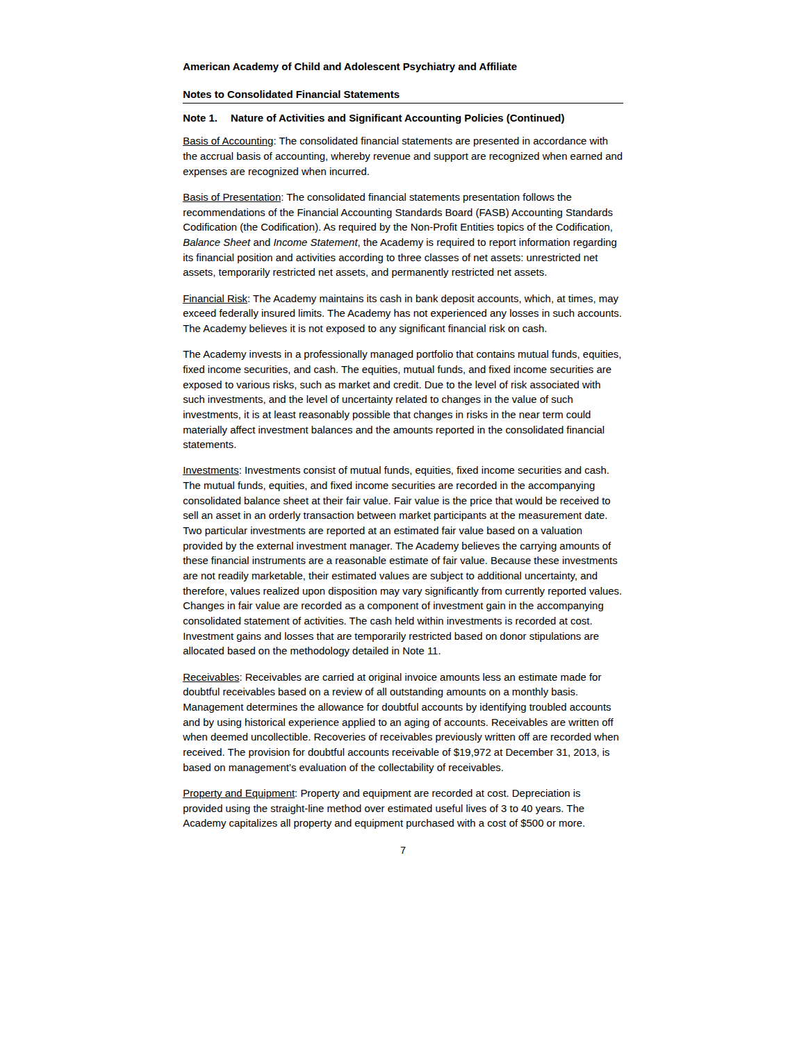American Academy of Child and Adolescent Psychiatry and Affiliate
Notes to Consolidated Financial Statements
Note 1. Nature of Activities and Significant Accounting Policies (Continued)
Basis of Accounting: The consolidated financial statements are presented in accordance with the accrual basis of accounting, whereby revenue and support are recognized when earned and expenses are recognized when incurred.
Basis of Presentation: The consolidated financial statements presentation follows the recommendations of the Financial Accounting Standards Board (FASB) Accounting Standards Codification (the Codification). As required by the Non-Profit Entities topics of the Codification, Balance Sheet and Income Statement, the Academy is required to report information regarding its financial position and activities according to three classes of net assets: unrestricted net assets, temporarily restricted net assets, and permanently restricted net assets.
Financial Risk: The Academy maintains its cash in bank deposit accounts, which, at times, may exceed federally insured limits. The Academy has not experienced any losses in such accounts. The Academy believes it is not exposed to any significant financial risk on cash.
The Academy invests in a professionally managed portfolio that contains mutual funds, equities, fixed income securities, and cash. The equities, mutual funds, and fixed income securities are exposed to various risks, such as market and credit. Due to the level of risk associated with such investments, and the level of uncertainty related to changes in the value of such investments, it is at least reasonably possible that changes in risks in the near term could materially affect investment balances and the amounts reported in the consolidated financial statements.
Investments: Investments consist of mutual funds, equities, fixed income securities and cash. The mutual funds, equities, and fixed income securities are recorded in the accompanying consolidated balance sheet at their fair value. Fair value is the price that would be received to sell an asset in an orderly transaction between market participants at the measurement date. Two particular investments are reported at an estimated fair value based on a valuation provided by the external investment manager. The Academy believes the carrying amounts of these financial instruments are a reasonable estimate of fair value. Because these investments are not readily marketable, their estimated values are subject to additional uncertainty, and therefore, values realized upon disposition may vary significantly from currently reported values. Changes in fair value are recorded as a component of investment gain in the accompanying consolidated statement of activities. The cash held within investments is recorded at cost. Investment gains and losses that are temporarily restricted based on donor stipulations are allocated based on the methodology detailed in Note 11.
Receivables: Receivables are carried at original invoice amounts less an estimate made for doubtful receivables based on a review of all outstanding amounts on a monthly basis. Management determines the allowance for doubtful accounts by identifying troubled accounts and by using historical experience applied to an aging of accounts. Receivables are written off when deemed uncollectible. Recoveries of receivables previously written off are recorded when received. The provision for doubtful accounts receivable of $19,972 at December 31, 2013, is based on management’s evaluation of the collectability of receivables.
Property and Equipment: Property and equipment are recorded at cost. Depreciation is provided using the straight-line method over estimated useful lives of 3 to 40 years. The Academy capitalizes all property and equipment purchased with a cost of $500 or more.
7